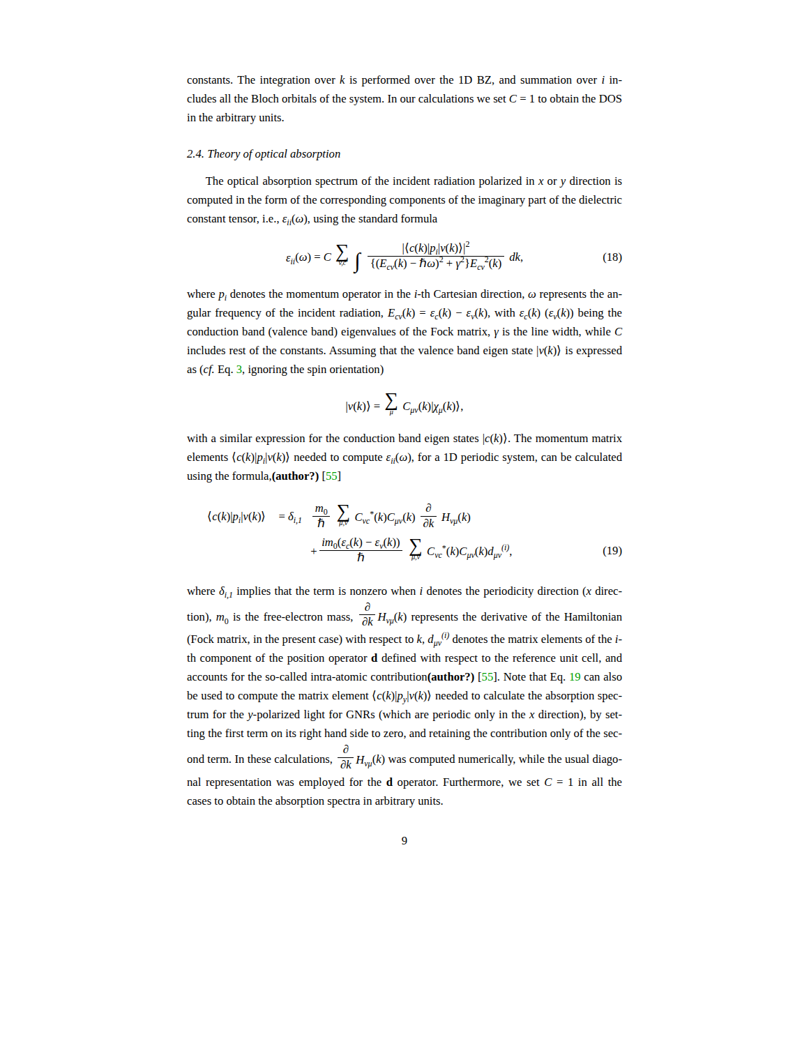constants. The integration over k is performed over the 1D BZ, and summation over i includes all the Bloch orbitals of the system. In our calculations we set C = 1 to obtain the DOS in the arbitrary units.
2.4. Theory of optical absorption
The optical absorption spectrum of the incident radiation polarized in x or y direction is computed in the form of the corresponding components of the imaginary part of the dielectric constant tensor, i.e., εii(ω), using the standard formula
εii(ω) = C ∑v,c ∫ |⟨c(k)|pi|v(k)⟩|2 {(Ecv(k) − ℏω)2 + γ2}Ecv2(k) dk, (18)
where pi denotes the momentum operator in the i-th Cartesian direction, ω represents the angular frequency of the incident radiation, Ecv(k) = εc(k) − εv(k), with εc(k) (εv(k)) being the conduction band (valence band) eigenvalues of the Fock matrix, γ is the line width, while C includes rest of the constants. Assuming that the valence band eigen state |v(k)⟩ is expressed as (cf. Eq. 3, ignoring the spin orientation)
|v(k)⟩ = ∑μ Cμv(k)|χμ(k)⟩,
with a similar expression for the conduction band eigen states |c(k)⟩. The momentum matrix elements ⟨c(k)|pi|v(k)⟩ needed to compute εii(ω), for a 1D periodic system, can be calculated using the formula,(author?) [55]
⟨c(k)|pi|v(k)⟩
= δi,1
m0 ℏ ∑μ,ν Cνc*(k)Cμv(k) ∂∂k Hνμ(k)
+ im0(εc(k) − εv(k)) ℏ ∑μ,ν Cνc*(k)Cμv(k)dμν(i),
(19)
where δi,1 implies that the term is nonzero when i denotes the periodicity direction (x direction), m0 is the free-electron mass, ∂∂k Hνμ(k) represents the derivative of the Hamiltonian (Fock matrix, in the present case) with respect to k, dμν(i) denotes the matrix elements of the i-th component of the position operator d defined with respect to the reference unit cell, and accounts for the so-called intra-atomic contribution(author?) [55]. Note that Eq. 19 can also be used to compute the matrix element ⟨c(k)|py|v(k)⟩ needed to calculate the absorption spectrum for the y-polarized light for GNRs (which are periodic only in the x direction), by setting the first term on its right hand side to zero, and retaining the contribution only of the second term. In these calculations, ∂∂k Hνμ(k) was computed numerically, while the usual diagonal representation was employed for the d operator. Furthermore, we set C = 1 in all the cases to obtain the absorption spectra in arbitrary units.
9